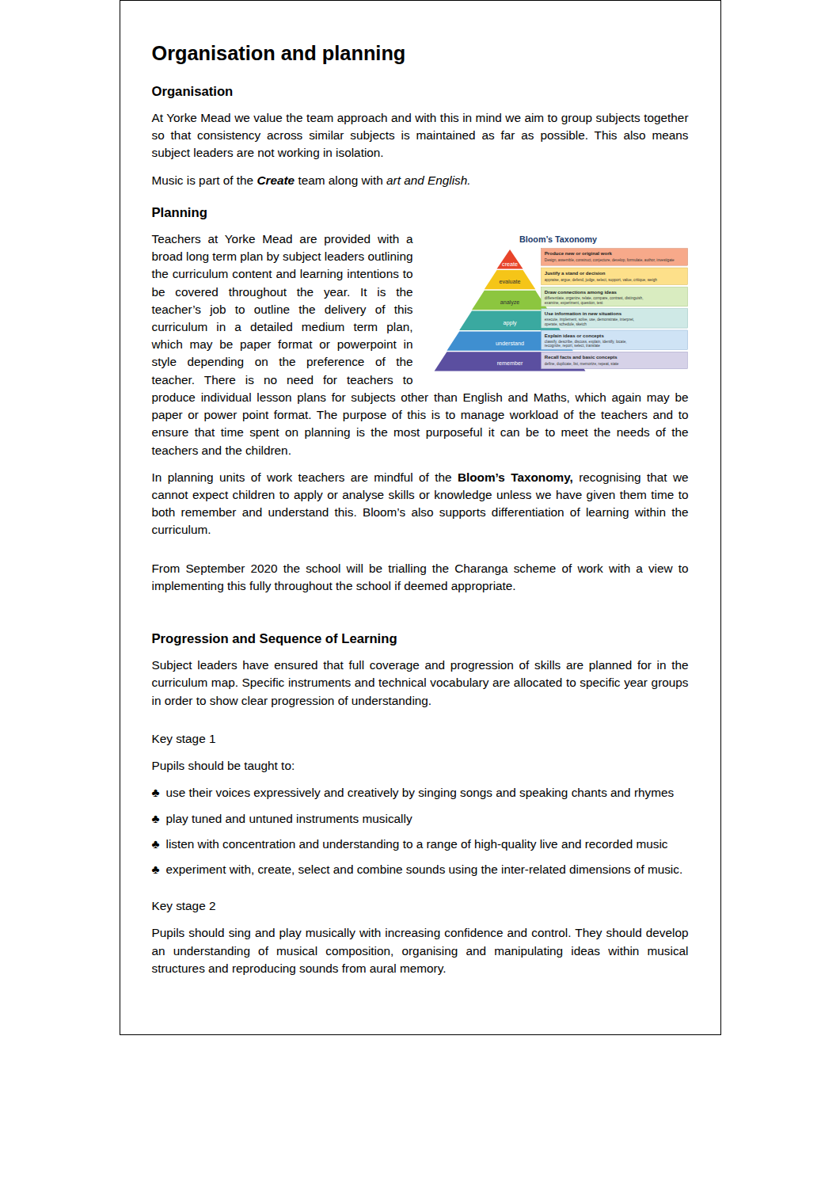Organisation and planning
Organisation
At Yorke Mead we value the team approach and with this in mind we aim to group subjects together so that consistency across similar subjects is maintained as far as possible. This also means subject leaders are not working in isolation.
Music is part of the Create team along with art and English.
Planning
Bloom’s Taxonomy create evaluate analyze apply understand remember Produce new or original work Design, assemble, construct, conjecture, develop, formulate, author, investigate Justify a stand or decision appraise, argue, defend, judge, select, support, value, critique, weigh Draw connections among ideas differentiate, organize, relate, compare, contrast, distinguish, examine, experiment, question, test Use information in new situations execute, implement, solve, use, demonstrate, interpret, operate, schedule, sketch Explain ideas or concepts classify, describe, discuss, explain, identify, locate, recognize, report, select, translate Recall facts and basic concepts define, duplicate, list, memorize, repeat, state
Teachers at Yorke Mead are provided with a broad long term plan by subject leaders outlining the curriculum content and learning intentions to be covered throughout the year. It is the teacher’s job to outline the delivery of this curriculum in a detailed medium term plan, which may be paper format or powerpoint in style depending on the preference of the teacher. There is no need for teachers to produce individual lesson plans for subjects other than English and Maths, which again may be paper or power point format. The purpose of this is to manage workload of the teachers and to ensure that time spent on planning is the most purposeful it can be to meet the needs of the teachers and the children.
In planning units of work teachers are mindful of the Bloom’s Taxonomy, recognising that we cannot expect children to apply or analyse skills or knowledge unless we have given them time to both remember and understand this. Bloom’s also supports differentiation of learning within the curriculum.
From September 2020 the school will be trialling the Charanga scheme of work with a view to implementing this fully throughout the school if deemed appropriate.
Progression and Sequence of Learning
Subject leaders have ensured that full coverage and progression of skills are planned for in the curriculum map. Specific instruments and technical vocabulary are allocated to specific year groups in order to show clear progression of understanding.
Key stage 1
Pupils should be taught to:
use their voices expressively and creatively by singing songs and speaking chants and rhymes
play tuned and untuned instruments musically
listen with concentration and understanding to a range of high-quality live and recorded music
experiment with, create, select and combine sounds using the inter-related dimensions of music.
Key stage 2
Pupils should sing and play musically with increasing confidence and control. They should develop an understanding of musical composition, organising and manipulating ideas within musical structures and reproducing sounds from aural memory.